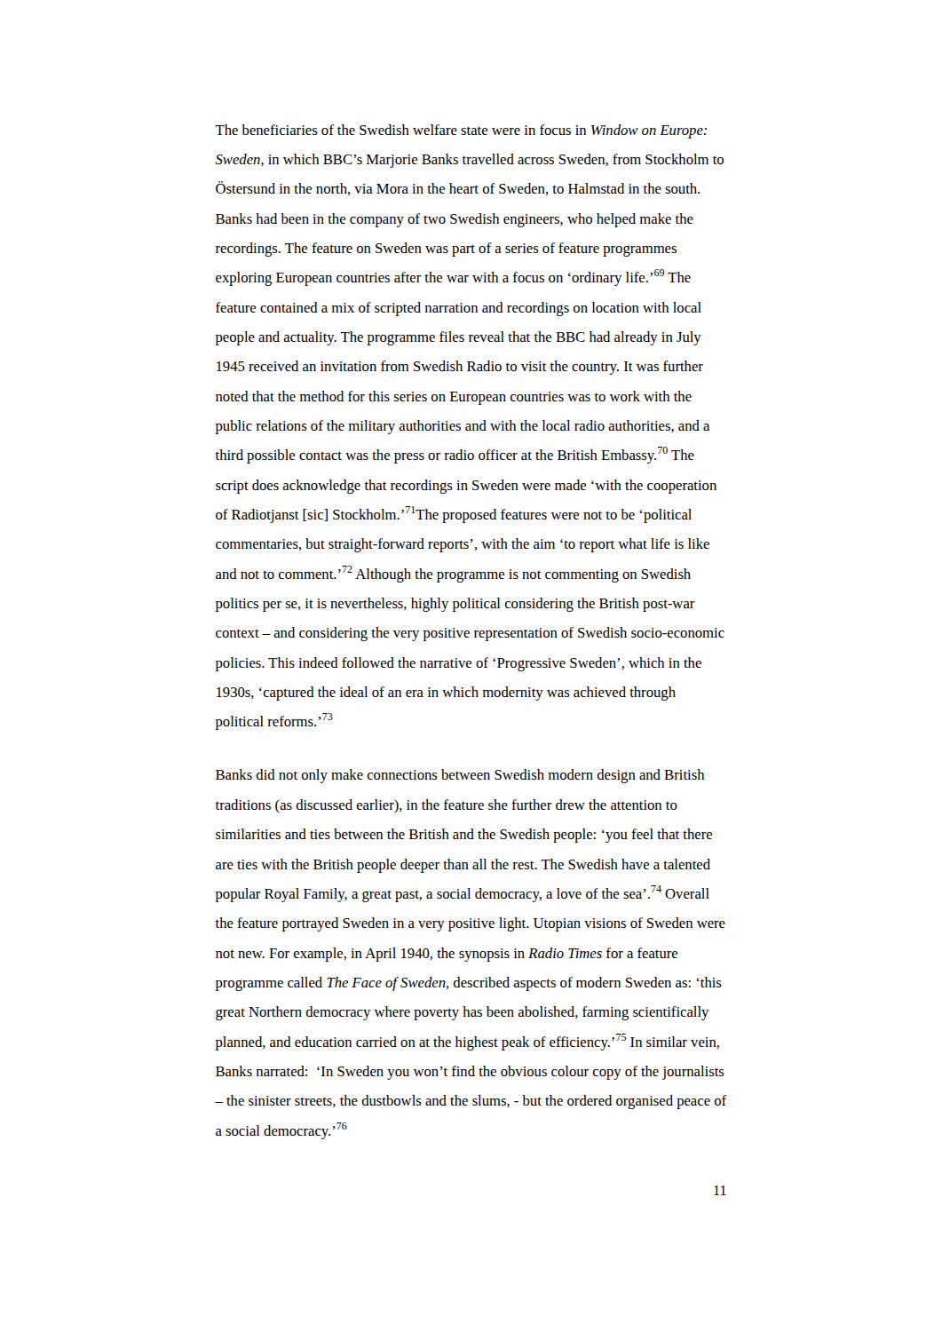The beneficiaries of the Swedish welfare state were in focus in Window on Europe: Sweden, in which BBC’s Marjorie Banks travelled across Sweden, from Stockholm to Östersund in the north, via Mora in the heart of Sweden, to Halmstad in the south. Banks had been in the company of two Swedish engineers, who helped make the recordings. The feature on Sweden was part of a series of feature programmes exploring European countries after the war with a focus on ‘ordinary life.’69 The feature contained a mix of scripted narration and recordings on location with local people and actuality. The programme files reveal that the BBC had already in July 1945 received an invitation from Swedish Radio to visit the country. It was further noted that the method for this series on European countries was to work with the public relations of the military authorities and with the local radio authorities, and a third possible contact was the press or radio officer at the British Embassy.70 The script does acknowledge that recordings in Sweden were made ‘with the cooperation of Radiotjanst [sic] Stockholm.’71The proposed features were not to be ‘political commentaries, but straight-forward reports’, with the aim ‘to report what life is like and not to comment.’72 Although the programme is not commenting on Swedish politics per se, it is nevertheless, highly political considering the British post-war context – and considering the very positive representation of Swedish socio-economic policies. This indeed followed the narrative of ‘Progressive Sweden’, which in the 1930s, ‘captured the ideal of an era in which modernity was achieved through political reforms.’73
Banks did not only make connections between Swedish modern design and British traditions (as discussed earlier), in the feature she further drew the attention to similarities and ties between the British and the Swedish people: ‘you feel that there are ties with the British people deeper than all the rest. The Swedish have a talented popular Royal Family, a great past, a social democracy, a love of the sea’.74 Overall the feature portrayed Sweden in a very positive light. Utopian visions of Sweden were not new. For example, in April 1940, the synopsis in Radio Times for a feature programme called The Face of Sweden, described aspects of modern Sweden as: ‘this great Northern democracy where poverty has been abolished, farming scientifically planned, and education carried on at the highest peak of efficiency.’75 In similar vein, Banks narrated: ‘In Sweden you won’t find the obvious colour copy of the journalists – the sinister streets, the dustbowls and the slums, - but the ordered organised peace of a social democracy.’76
11